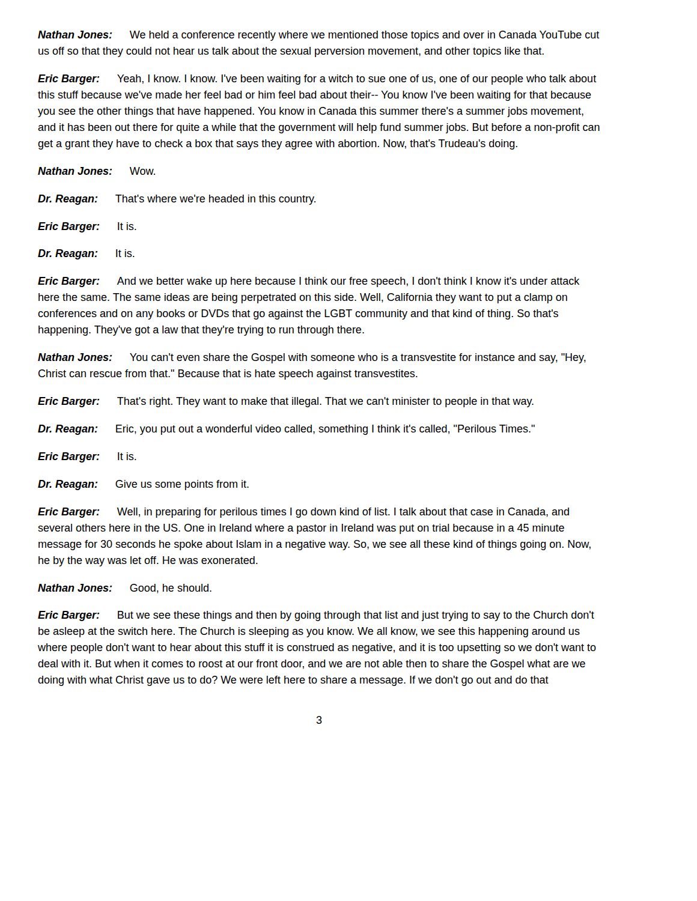Nathan Jones: We held a conference recently where we mentioned those topics and over in Canada YouTube cut us off so that they could not hear us talk about the sexual perversion movement, and other topics like that.
Eric Barger: Yeah, I know. I know. I've been waiting for a witch to sue one of us, one of our people who talk about this stuff because we've made her feel bad or him feel bad about their-- You know I've been waiting for that because you see the other things that have happened. You know in Canada this summer there's a summer jobs movement, and it has been out there for quite a while that the government will help fund summer jobs. But before a non-profit can get a grant they have to check a box that says they agree with abortion. Now, that's Trudeau's doing.
Nathan Jones: Wow.
Dr. Reagan: That's where we're headed in this country.
Eric Barger: It is.
Dr. Reagan: It is.
Eric Barger: And we better wake up here because I think our free speech, I don't think I know it's under attack here the same. The same ideas are being perpetrated on this side. Well, California they want to put a clamp on conferences and on any books or DVDs that go against the LGBT community and that kind of thing. So that's happening. They've got a law that they're trying to run through there.
Nathan Jones: You can't even share the Gospel with someone who is a transvestite for instance and say, "Hey, Christ can rescue from that." Because that is hate speech against transvestites.
Eric Barger: That's right. They want to make that illegal. That we can't minister to people in that way.
Dr. Reagan: Eric, you put out a wonderful video called, something I think it's called, "Perilous Times."
Eric Barger: It is.
Dr. Reagan: Give us some points from it.
Eric Barger: Well, in preparing for perilous times I go down kind of list. I talk about that case in Canada, and several others here in the US. One in Ireland where a pastor in Ireland was put on trial because in a 45 minute message for 30 seconds he spoke about Islam in a negative way. So, we see all these kind of things going on. Now, he by the way was let off. He was exonerated.
Nathan Jones: Good, he should.
Eric Barger: But we see these things and then by going through that list and just trying to say to the Church don't be asleep at the switch here. The Church is sleeping as you know. We all know, we see this happening around us where people don't want to hear about this stuff it is construed as negative, and it is too upsetting so we don't want to deal with it. But when it comes to roost at our front door, and we are not able then to share the Gospel what are we doing with what Christ gave us to do? We were left here to share a message. If we don't go out and do that
3